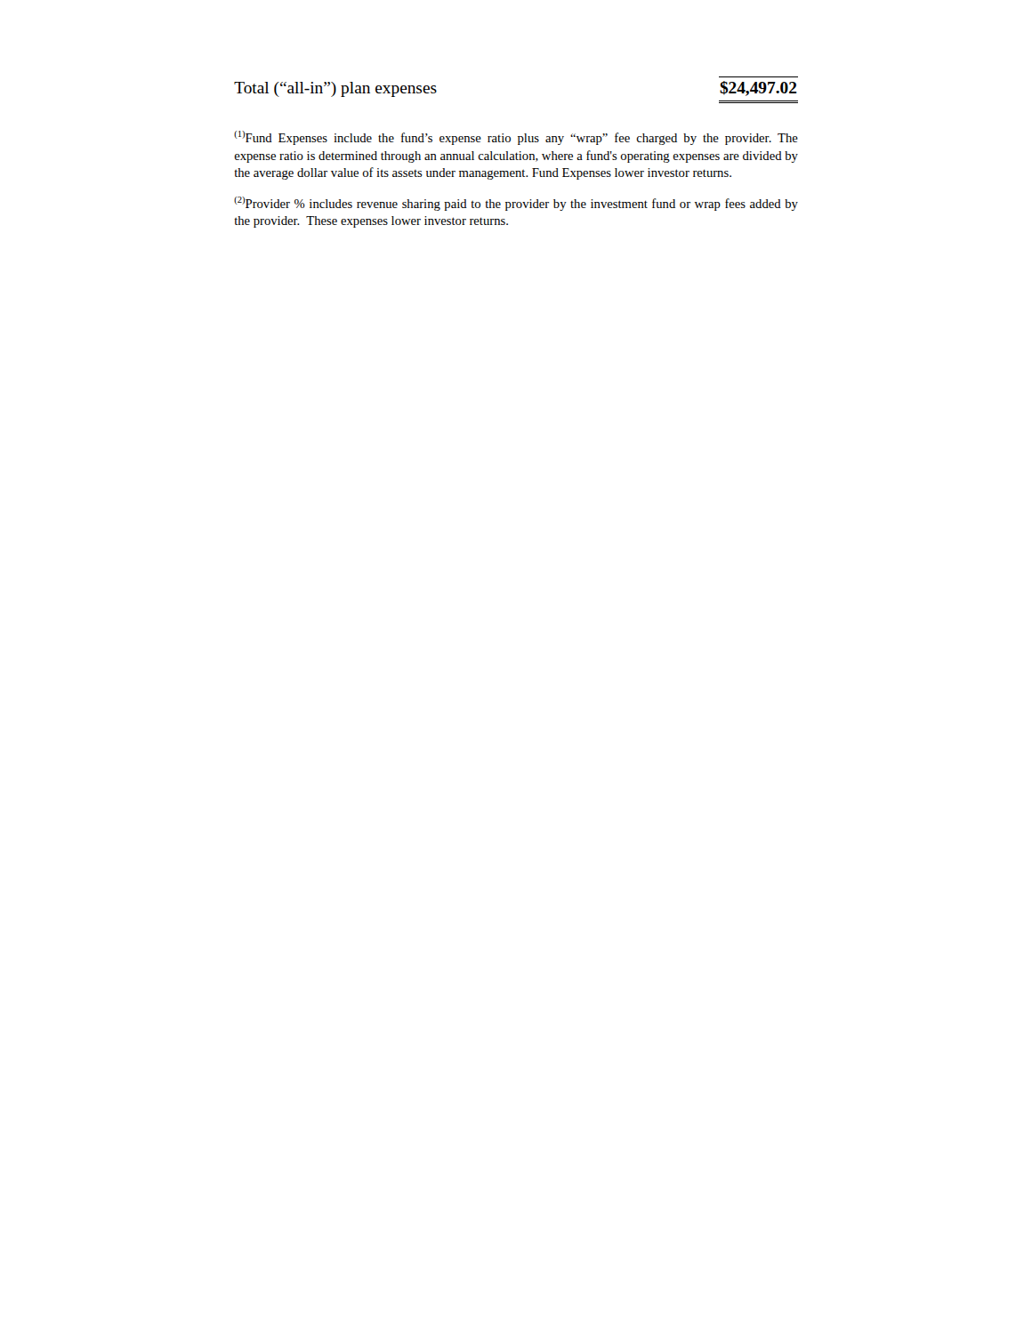Total (“all-in”) plan expenses $24,497.02
(1)Fund Expenses include the fund’s expense ratio plus any “wrap” fee charged by the provider. The expense ratio is determined through an annual calculation, where a fund's operating expenses are divided by the average dollar value of its assets under management. Fund Expenses lower investor returns.
(2)Provider % includes revenue sharing paid to the provider by the investment fund or wrap fees added by the provider. These expenses lower investor returns.